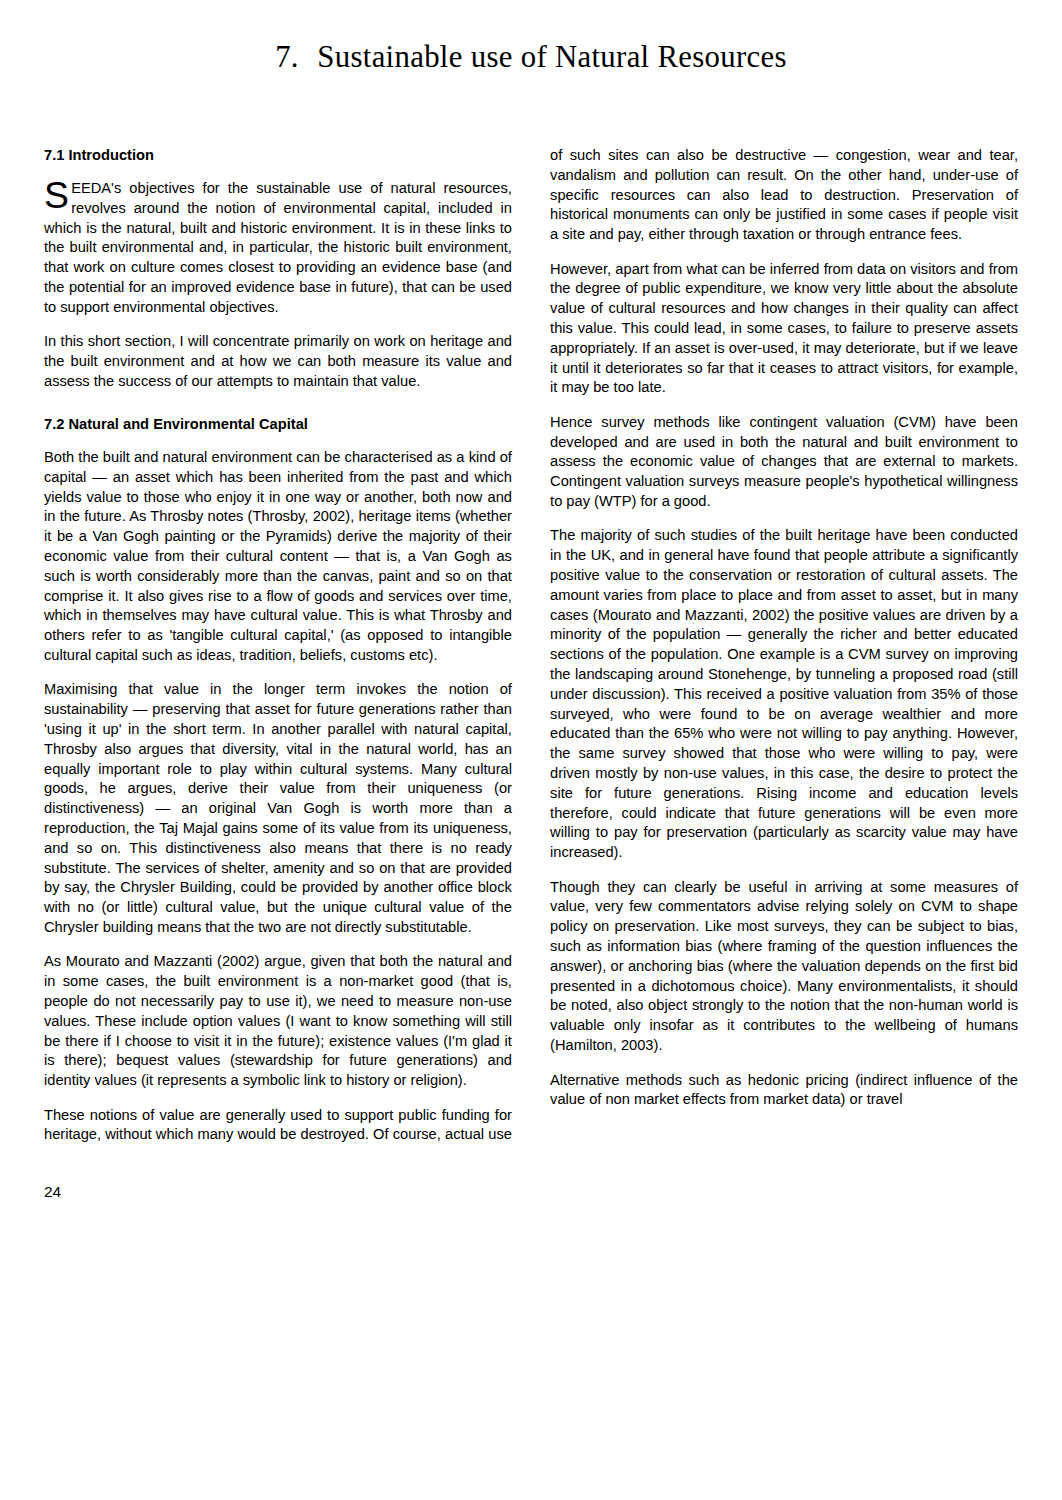7. Sustainable use of Natural Resources
7.1 Introduction
SEEDA's objectives for the sustainable use of natural resources, revolves around the notion of environmental capital, included in which is the natural, built and historic environment. It is in these links to the built environmental and, in particular, the historic built environment, that work on culture comes closest to providing an evidence base (and the potential for an improved evidence base in future), that can be used to support environmental objectives.
In this short section, I will concentrate primarily on work on heritage and the built environment and at how we can both measure its value and assess the success of our attempts to maintain that value.
7.2 Natural and Environmental Capital
Both the built and natural environment can be characterised as a kind of capital — an asset which has been inherited from the past and which yields value to those who enjoy it in one way or another, both now and in the future. As Throsby notes (Throsby, 2002), heritage items (whether it be a Van Gogh painting or the Pyramids) derive the majority of their economic value from their cultural content — that is, a Van Gogh as such is worth considerably more than the canvas, paint and so on that comprise it. It also gives rise to a flow of goods and services over time, which in themselves may have cultural value. This is what Throsby and others refer to as 'tangible cultural capital,' (as opposed to intangible cultural capital such as ideas, tradition, beliefs, customs etc).
Maximising that value in the longer term invokes the notion of sustainability — preserving that asset for future generations rather than 'using it up' in the short term. In another parallel with natural capital, Throsby also argues that diversity, vital in the natural world, has an equally important role to play within cultural systems. Many cultural goods, he argues, derive their value from their uniqueness (or distinctiveness) — an original Van Gogh is worth more than a reproduction, the Taj Majal gains some of its value from its uniqueness, and so on. This distinctiveness also means that there is no ready substitute. The services of shelter, amenity and so on that are provided by say, the Chrysler Building, could be provided by another office block with no (or little) cultural value, but the unique cultural value of the Chrysler building means that the two are not directly substitutable.
As Mourato and Mazzanti (2002) argue, given that both the natural and in some cases, the built environment is a non-market good (that is, people do not necessarily pay to use it), we need to measure non-use values. These include option values (I want to know something will still be there if I choose to visit it in the future); existence values (I'm glad it is there); bequest values (stewardship for future generations) and identity values (it represents a symbolic link to history or religion).
These notions of value are generally used to support public funding for heritage, without which many would be destroyed. Of course, actual use of such sites can also be destructive — congestion, wear and tear, vandalism and pollution can result. On the other hand, under-use of specific resources can also lead to destruction. Preservation of historical monuments can only be justified in some cases if people visit a site and pay, either through taxation or through entrance fees.
However, apart from what can be inferred from data on visitors and from the degree of public expenditure, we know very little about the absolute value of cultural resources and how changes in their quality can affect this value. This could lead, in some cases, to failure to preserve assets appropriately. If an asset is over-used, it may deteriorate, but if we leave it until it deteriorates so far that it ceases to attract visitors, for example, it may be too late.
Hence survey methods like contingent valuation (CVM) have been developed and are used in both the natural and built environment to assess the economic value of changes that are external to markets. Contingent valuation surveys measure people's hypothetical willingness to pay (WTP) for a good.
The majority of such studies of the built heritage have been conducted in the UK, and in general have found that people attribute a significantly positive value to the conservation or restoration of cultural assets. The amount varies from place to place and from asset to asset, but in many cases (Mourato and Mazzanti, 2002) the positive values are driven by a minority of the population — generally the richer and better educated sections of the population. One example is a CVM survey on improving the landscaping around Stonehenge, by tunneling a proposed road (still under discussion). This received a positive valuation from 35% of those surveyed, who were found to be on average wealthier and more educated than the 65% who were not willing to pay anything. However, the same survey showed that those who were willing to pay, were driven mostly by non-use values, in this case, the desire to protect the site for future generations. Rising income and education levels therefore, could indicate that future generations will be even more willing to pay for preservation (particularly as scarcity value may have increased).
Though they can clearly be useful in arriving at some measures of value, very few commentators advise relying solely on CVM to shape policy on preservation. Like most surveys, they can be subject to bias, such as information bias (where framing of the question influences the answer), or anchoring bias (where the valuation depends on the first bid presented in a dichotomous choice). Many environmentalists, it should be noted, also object strongly to the notion that the non-human world is valuable only insofar as it contributes to the wellbeing of humans (Hamilton, 2003).
Alternative methods such as hedonic pricing (indirect influence of the value of non market effects from market data) or travel
24